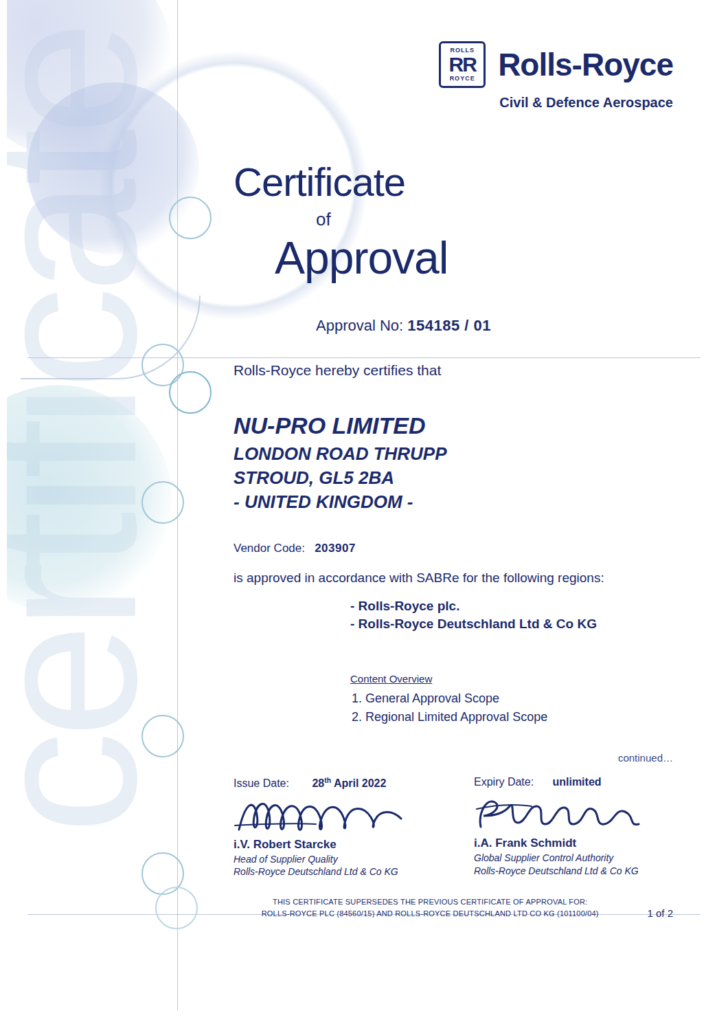certificate
ROLLS RR ROYCE
Rolls-Royce
Civil & Defence Aerospace
Certificate
of
Approval
Approval No: 154185 / 01
Rolls-Royce hereby certifies that
NU-PRO LIMITED
LONDON ROAD THRUPP
STROUD, GL5 2BA
- UNITED KINGDOM -
Vendor Code: 203907
is approved in accordance with SABRe for the following regions:
Rolls-Royce plc.
Rolls-Royce Deutschland Ltd & Co KG
Content Overview
General Approval Scope
Regional Limited Approval Scope
continued…
Issue Date: 28th April 2022
i.V. Robert Starcke
Head of Supplier Quality
Rolls-Royce Deutschland Ltd & Co KG
Expiry Date: unlimited
i.A. Frank Schmidt
Global Supplier Control Authority
Rolls-Royce Deutschland Ltd & Co KG
THIS CERTIFICATE SUPERSEDES THE PREVIOUS CERTIFICATE OF APPROVAL FOR:
ROLLS-ROYCE PLC (84560/15) AND ROLLS-ROYCE DEUTSCHLAND LTD CO KG (101100/04)
1 of 2